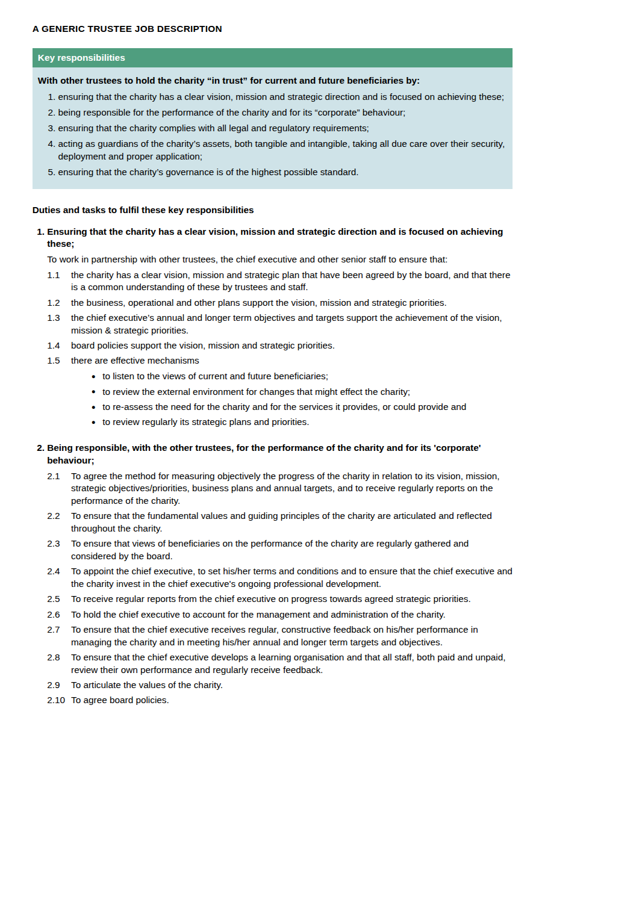A GENERIC TRUSTEE JOB DESCRIPTION
Key responsibilities
With other trustees to hold the charity “in trust” for current and future beneficiaries by:
ensuring that the charity has a clear vision, mission and strategic direction and is focused on achieving these;
being responsible for the performance of the charity and for its “corporate” behaviour;
ensuring that the charity complies with all legal and regulatory requirements;
acting as guardians of the charity’s assets, both tangible and intangible, taking all due care over their security, deployment and proper application;
ensuring that the charity’s governance is of the highest possible standard.
Duties and tasks to fulfil these key responsibilities
Ensuring that the charity has a clear vision, mission and strategic direction and is focused on achieving these;
To work in partnership with other trustees, the chief executive and other senior staff to ensure that:
1.1 the charity has a clear vision, mission and strategic plan that have been agreed by the board, and that there is a common understanding of these by trustees and staff.
1.2 the business, operational and other plans support the vision, mission and strategic priorities.
1.3 the chief executive’s annual and longer term objectives and targets support the achievement of the vision, mission & strategic priorities.
1.4 board policies support the vision, mission and strategic priorities.
1.5 there are effective mechanisms
to listen to the views of current and future beneficiaries;
to review the external environment for changes that might effect the charity;
to re-assess the need for the charity and for the services it provides, or could provide and
to review regularly its strategic plans and priorities.
Being responsible, with the other trustees, for the performance of the charity and for its 'corporate' behaviour;
2.1 To agree the method for measuring objectively the progress of the charity in relation to its vision, mission, strategic objectives/priorities, business plans and annual targets, and to receive regularly reports on the performance of the charity.
2.2 To ensure that the fundamental values and guiding principles of the charity are articulated and reflected throughout the charity.
2.3 To ensure that views of beneficiaries on the performance of the charity are regularly gathered and considered by the board.
2.4 To appoint the chief executive, to set his/her terms and conditions and to ensure that the chief executive and the charity invest in the chief executive's ongoing professional development.
2.5 To receive regular reports from the chief executive on progress towards agreed strategic priorities.
2.6 To hold the chief executive to account for the management and administration of the charity.
2.7 To ensure that the chief executive receives regular, constructive feedback on his/her performance in managing the charity and in meeting his/her annual and longer term targets and objectives.
2.8 To ensure that the chief executive develops a learning organisation and that all staff, both paid and unpaid, review their own performance and regularly receive feedback.
2.9 To articulate the values of the charity.
2.10 To agree board policies.